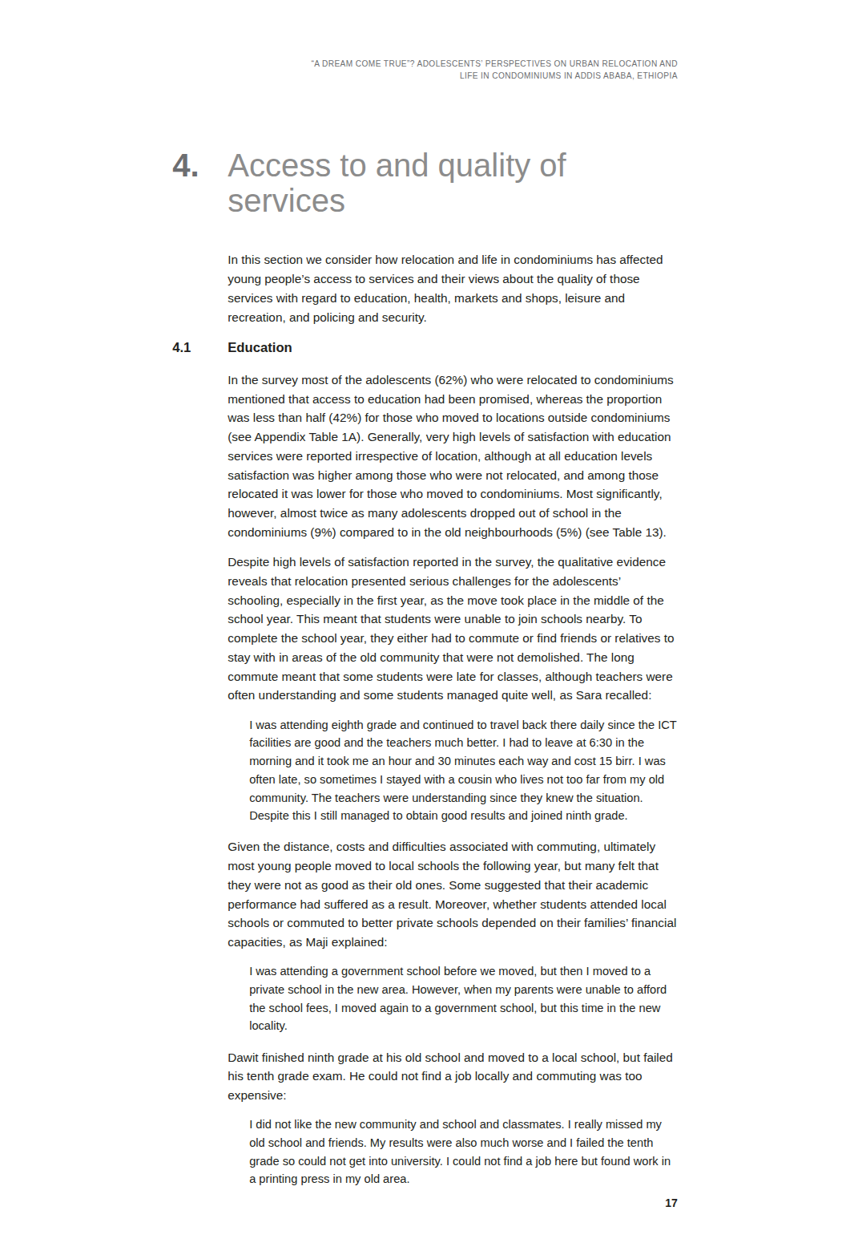“A dream come true”? Adolescents’ perspectives on urban relocation and
life in condominiums in Addis Ababa, Ethiopia
4. Access to and quality of services
In this section we consider how relocation and life in condominiums has affected young people’s access to services and their views about the quality of those services with regard to education, health, markets and shops, leisure and recreation, and policing and security.
4.1 Education
In the survey most of the adolescents (62%) who were relocated to condominiums mentioned that access to education had been promised, whereas the proportion was less than half (42%) for those who moved to locations outside condominiums (see Appendix Table 1A). Generally, very high levels of satisfaction with education services were reported irrespective of location, although at all education levels satisfaction was higher among those who were not relocated, and among those relocated it was lower for those who moved to condominiums. Most significantly, however, almost twice as many adolescents dropped out of school in the condominiums (9%) compared to in the old neighbourhoods (5%) (see Table 13).
Despite high levels of satisfaction reported in the survey, the qualitative evidence reveals that relocation presented serious challenges for the adolescents’ schooling, especially in the first year, as the move took place in the middle of the school year. This meant that students were unable to join schools nearby. To complete the school year, they either had to commute or find friends or relatives to stay with in areas of the old community that were not demolished. The long commute meant that some students were late for classes, although teachers were often understanding and some students managed quite well, as Sara recalled:
I was attending eighth grade and continued to travel back there daily since the ICT facilities are good and the teachers much better. I had to leave at 6:30 in the morning and it took me an hour and 30 minutes each way and cost 15 birr. I was often late, so sometimes I stayed with a cousin who lives not too far from my old community. The teachers were understanding since they knew the situation. Despite this I still managed to obtain good results and joined ninth grade.
Given the distance, costs and difficulties associated with commuting, ultimately most young people moved to local schools the following year, but many felt that they were not as good as their old ones. Some suggested that their academic performance had suffered as a result. Moreover, whether students attended local schools or commuted to better private schools depended on their families’ financial capacities, as Maji explained:
I was attending a government school before we moved, but then I moved to a private school in the new area. However, when my parents were unable to afford the school fees, I moved again to a government school, but this time in the new locality.
Dawit finished ninth grade at his old school and moved to a local school, but failed his tenth grade exam. He could not find a job locally and commuting was too expensive:
I did not like the new community and school and classmates. I really missed my old school and friends. My results were also much worse and I failed the tenth grade so could not get into university. I could not find a job here but found work in a printing press in my old area.
17